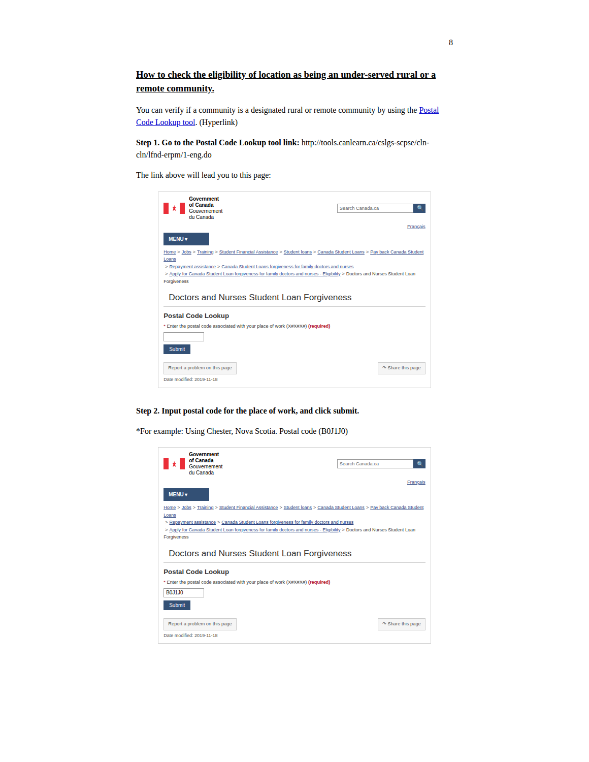8
How to check the eligibility of location as being an under-served rural or a remote community.
You can verify if a community is a designated rural or remote community by using the Postal Code Lookup tool. (Hyperlink)
Step 1. Go to the Postal Code Lookup tool link: http://tools.canlearn.ca/cslgs-scpse/cln-cln/lfnd-erpm/1-eng.do
The link above will lead you to this page:
Government
of Canada Gouvernement
du Canada
🔍
Français
MENU ▾
Home>Jobs>Training>Student Financial Assistance>Student loans>Canada Student Loans>Pay back Canada Student Loans
>Repayment assistance>Canada Student Loans forgiveness for family doctors and nurses
>Apply for Canada Student Loan forgiveness for family doctors and nurses - Eligibility>Doctors and Nurses Student Loan Forgiveness
Doctors and Nurses Student Loan Forgiveness
Postal Code Lookup
* Enter the postal code associated with your place of work (X#X#X#) (required)
Submit
Report a problem on this page ↷ Share this page
Date modified: 2019-11-18
Step 2. Input postal code for the place of work, and click submit.
*For example: Using Chester, Nova Scotia. Postal code (B0J1J0)
Government
of Canada Gouvernement
du Canada
🔍
Français
MENU ▾
Home>Jobs>Training>Student Financial Assistance>Student loans>Canada Student Loans>Pay back Canada Student Loans
>Repayment assistance>Canada Student Loans forgiveness for family doctors and nurses
>Apply for Canada Student Loan forgiveness for family doctors and nurses - Eligibility>Doctors and Nurses Student Loan Forgiveness
Doctors and Nurses Student Loan Forgiveness
Postal Code Lookup
* Enter the postal code associated with your place of work (X#X#X#) (required)
Submit
Report a problem on this page ↷ Share this page
Date modified: 2019-11-18